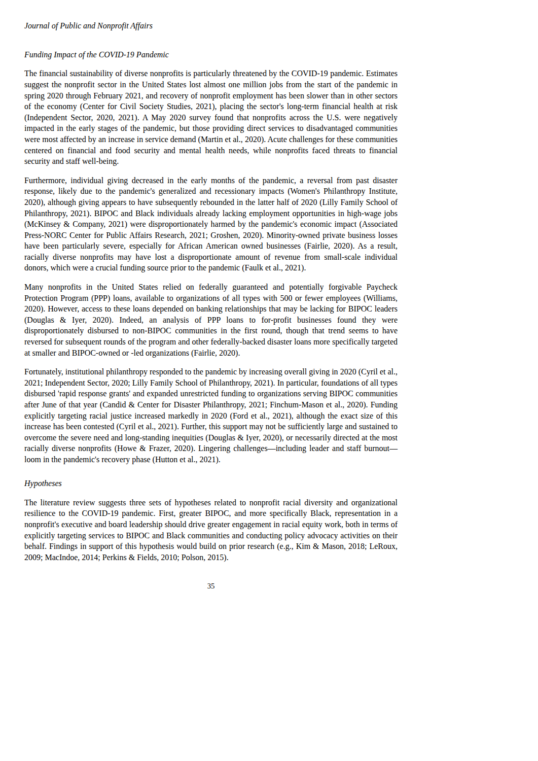Journal of Public and Nonprofit Affairs
Funding Impact of the COVID-19 Pandemic
The financial sustainability of diverse nonprofits is particularly threatened by the COVID-19 pandemic. Estimates suggest the nonprofit sector in the United States lost almost one million jobs from the start of the pandemic in spring 2020 through February 2021, and recovery of nonprofit employment has been slower than in other sectors of the economy (Center for Civil Society Studies, 2021), placing the sector's long-term financial health at risk (Independent Sector, 2020, 2021). A May 2020 survey found that nonprofits across the U.S. were negatively impacted in the early stages of the pandemic, but those providing direct services to disadvantaged communities were most affected by an increase in service demand (Martin et al., 2020). Acute challenges for these communities centered on financial and food security and mental health needs, while nonprofits faced threats to financial security and staff well-being.
Furthermore, individual giving decreased in the early months of the pandemic, a reversal from past disaster response, likely due to the pandemic's generalized and recessionary impacts (Women's Philanthropy Institute, 2020), although giving appears to have subsequently rebounded in the latter half of 2020 (Lilly Family School of Philanthropy, 2021). BIPOC and Black individuals already lacking employment opportunities in high-wage jobs (McKinsey & Company, 2021) were disproportionately harmed by the pandemic's economic impact (Associated Press-NORC Center for Public Affairs Research, 2021; Groshen, 2020). Minority-owned private business losses have been particularly severe, especially for African American owned businesses (Fairlie, 2020). As a result, racially diverse nonprofits may have lost a disproportionate amount of revenue from small-scale individual donors, which were a crucial funding source prior to the pandemic (Faulk et al., 2021).
Many nonprofits in the United States relied on federally guaranteed and potentially forgivable Paycheck Protection Program (PPP) loans, available to organizations of all types with 500 or fewer employees (Williams, 2020). However, access to these loans depended on banking relationships that may be lacking for BIPOC leaders (Douglas & Iyer, 2020). Indeed, an analysis of PPP loans to for-profit businesses found they were disproportionately disbursed to non-BIPOC communities in the first round, though that trend seems to have reversed for subsequent rounds of the program and other federally-backed disaster loans more specifically targeted at smaller and BIPOC-owned or -led organizations (Fairlie, 2020).
Fortunately, institutional philanthropy responded to the pandemic by increasing overall giving in 2020 (Cyril et al., 2021; Independent Sector, 2020; Lilly Family School of Philanthropy, 2021). In particular, foundations of all types disbursed 'rapid response grants' and expanded unrestricted funding to organizations serving BIPOC communities after June of that year (Candid & Center for Disaster Philanthropy, 2021; Finchum-Mason et al., 2020). Funding explicitly targeting racial justice increased markedly in 2020 (Ford et al., 2021), although the exact size of this increase has been contested (Cyril et al., 2021). Further, this support may not be sufficiently large and sustained to overcome the severe need and long-standing inequities (Douglas & Iyer, 2020), or necessarily directed at the most racially diverse nonprofits (Howe & Frazer, 2020). Lingering challenges—including leader and staff burnout—loom in the pandemic's recovery phase (Hutton et al., 2021).
Hypotheses
The literature review suggests three sets of hypotheses related to nonprofit racial diversity and organizational resilience to the COVID-19 pandemic. First, greater BIPOC, and more specifically Black, representation in a nonprofit's executive and board leadership should drive greater engagement in racial equity work, both in terms of explicitly targeting services to BIPOC and Black communities and conducting policy advocacy activities on their behalf. Findings in support of this hypothesis would build on prior research (e.g., Kim & Mason, 2018; LeRoux, 2009; MacIndoe, 2014; Perkins & Fields, 2010; Polson, 2015).
35